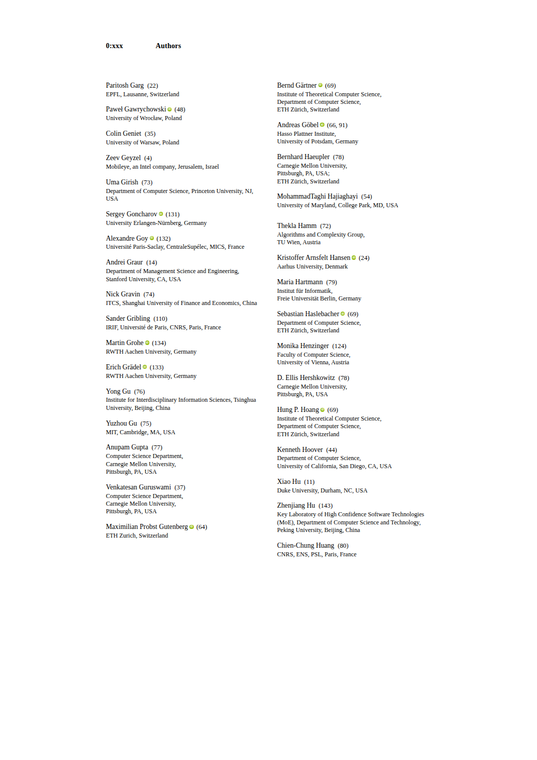0:xxx Authors
Paritosh Garg (22) EPFL, Lausanne, Switzerland
Paweł Gawrychowski (48) University of Wrocław, Poland
Colin Geniet (35) University of Warsaw, Poland
Zeev Geyzel (4) Mobileye, an Intel company, Jerusalem, Israel
Uma Girish (73) Department of Computer Science, Princeton University, NJ, USA
Sergey Goncharov (131) University Erlangen-Nürnberg, Germany
Alexandre Goy (132) Université Paris-Saclay, CentraleSupélec, MICS, France
Andrei Graur (14) Department of Management Science and Engineering, Stanford University, CA, USA
Nick Gravin (74) ITCS, Shanghai University of Finance and Economics, China
Sander Gribling (110) IRIF, Université de Paris, CNRS, Paris, France
Martin Grohe (134) RWTH Aachen University, Germany
Erich Grädel (133) RWTH Aachen University, Germany
Yong Gu (76) Institute for Interdisciplinary Information Sciences, Tsinghua University, Beijing, China
Yuzhou Gu (75) MIT, Cambridge, MA, USA
Anupam Gupta (77) Computer Science Department,
Carnegie Mellon University,
Pittsburgh, PA, USA
Venkatesan Guruswami (37) Computer Science Department,
Carnegie Mellon University,
Pittsburgh, PA, USA
Maximilian Probst Gutenberg (64) ETH Zurich, Switzerland
Bernd Gärtner (69) Institute of Theoretical Computer Science,
Department of Computer Science,
ETH Zürich, Switzerland
Andreas Göbel (66, 91) Hasso Plattner Institute,
University of Potsdam, Germany
Bernhard Haeupler (78) Carnegie Mellon University,
Pittsburgh, PA, USA;
ETH Zürich, Switzerland
MohammadTaghi Hajiaghayi (54) University of Maryland, College Park, MD, USA
Thekla Hamm (72) Algorithms and Complexity Group,
TU Wien, Austria
Kristoffer Arnsfelt Hansen (24) Aarhus University, Denmark
Maria Hartmann (79) Institut für Informatik,
Freie Universität Berlin, Germany
Sebastian Haslebacher (69) Department of Computer Science,
ETH Zürich, Switzerland
Monika Henzinger (124) Faculty of Computer Science,
University of Vienna, Austria
D. Ellis Hershkowitz (78) Carnegie Mellon University,
Pittsburgh, PA, USA
Hung P. Hoang (69) Institute of Theoretical Computer Science,
Department of Computer Science,
ETH Zürich, Switzerland
Kenneth Hoover (44) Department of Computer Science,
University of California, San Diego, CA, USA
Xiao Hu (11) Duke University, Durham, NC, USA
Zhenjiang Hu (143) Key Laboratory of High Confidence Software Technologies (MoE), Department of Computer Science and Technology, Peking University, Beijing, China
Chien-Chung Huang (80) CNRS, ENS, PSL, Paris, France